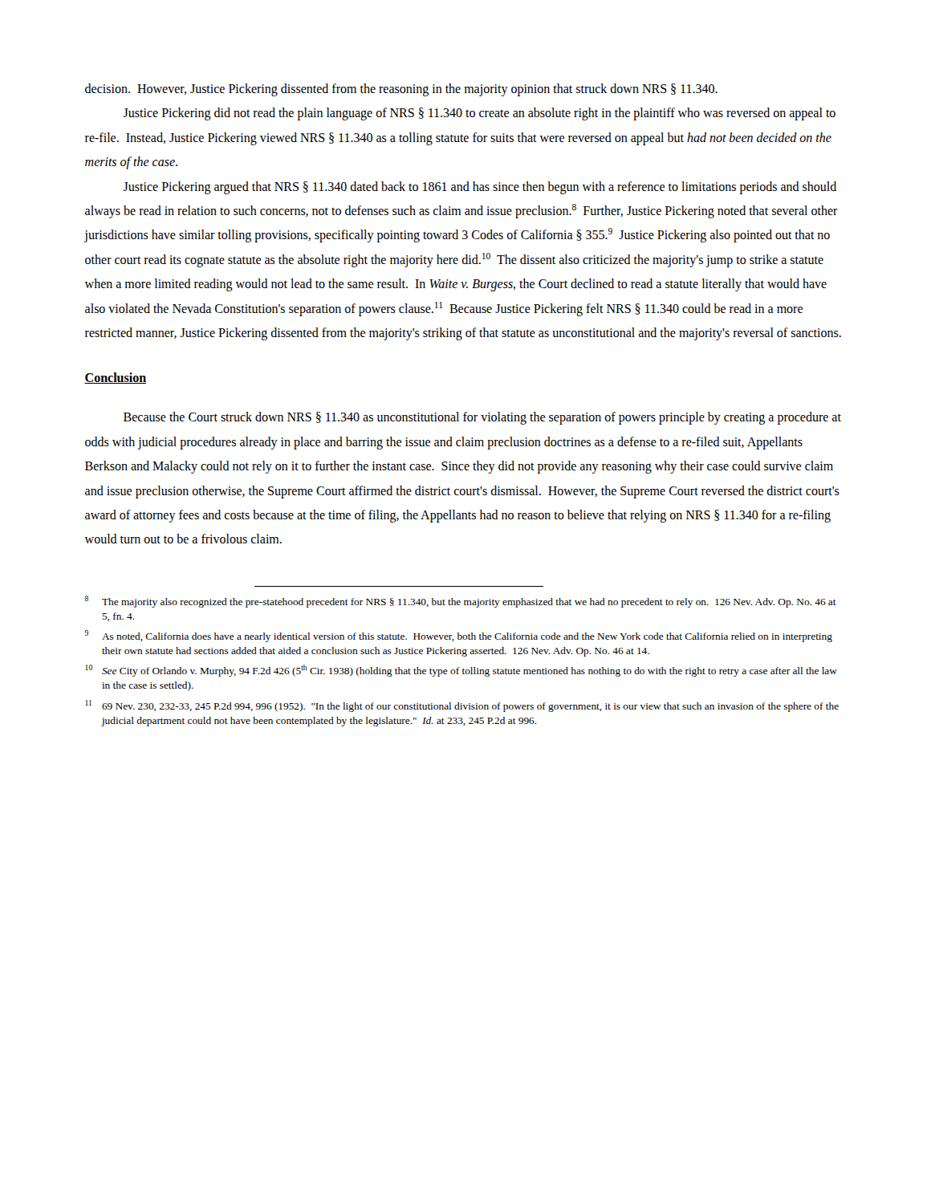decision. However, Justice Pickering dissented from the reasoning in the majority opinion that struck down NRS § 11.340.
Justice Pickering did not read the plain language of NRS § 11.340 to create an absolute right in the plaintiff who was reversed on appeal to re-file. Instead, Justice Pickering viewed NRS § 11.340 as a tolling statute for suits that were reversed on appeal but had not been decided on the merits of the case.
Justice Pickering argued that NRS § 11.340 dated back to 1861 and has since then begun with a reference to limitations periods and should always be read in relation to such concerns, not to defenses such as claim and issue preclusion.8 Further, Justice Pickering noted that several other jurisdictions have similar tolling provisions, specifically pointing toward 3 Codes of California § 355.9 Justice Pickering also pointed out that no other court read its cognate statute as the absolute right the majority here did.10 The dissent also criticized the majority's jump to strike a statute when a more limited reading would not lead to the same result. In Waite v. Burgess, the Court declined to read a statute literally that would have also violated the Nevada Constitution's separation of powers clause.11 Because Justice Pickering felt NRS § 11.340 could be read in a more restricted manner, Justice Pickering dissented from the majority's striking of that statute as unconstitutional and the majority's reversal of sanctions.
Conclusion
Because the Court struck down NRS § 11.340 as unconstitutional for violating the separation of powers principle by creating a procedure at odds with judicial procedures already in place and barring the issue and claim preclusion doctrines as a defense to a re-filed suit, Appellants Berkson and Malacky could not rely on it to further the instant case. Since they did not provide any reasoning why their case could survive claim and issue preclusion otherwise, the Supreme Court affirmed the district court's dismissal. However, the Supreme Court reversed the district court's award of attorney fees and costs because at the time of filing, the Appellants had no reason to believe that relying on NRS § 11.340 for a re-filing would turn out to be a frivolous claim.
8
The majority also recognized the pre-statehood precedent for NRS § 11.340, but the majority emphasized that we had no precedent to rely on. 126 Nev. Adv. Op. No. 46 at 5, fn. 4.
9
As noted, California does have a nearly identical version of this statute. However, both the California code and the New York code that California relied on in interpreting their own statute had sections added that aided a conclusion such as Justice Pickering asserted. 126 Nev. Adv. Op. No. 46 at 14.
10
See City of Orlando v. Murphy, 94 F.2d 426 (5th Cir. 1938) (holding that the type of tolling statute mentioned has nothing to do with the right to retry a case after all the law in the case is settled).
11
69 Nev. 230, 232-33, 245 P.2d 994, 996 (1952). "In the light of our constitutional division of powers of government, it is our view that such an invasion of the sphere of the judicial department could not have been contemplated by the legislature." Id. at 233, 245 P.2d at 996.